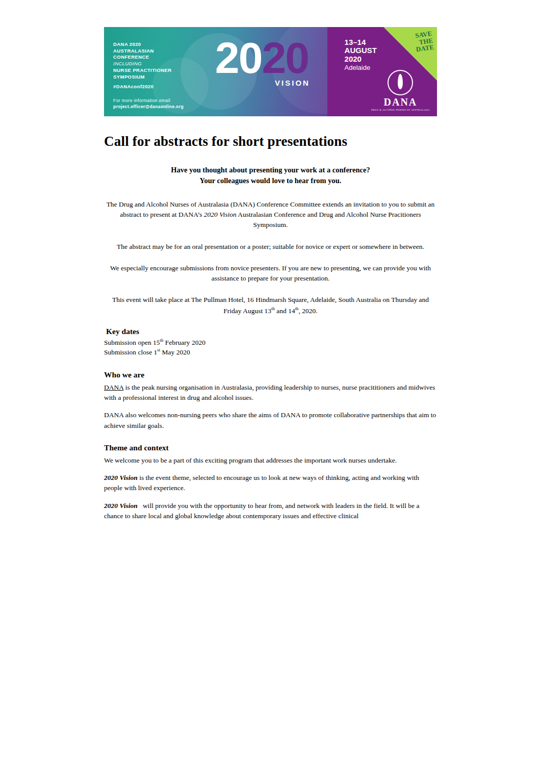DANA 2020
AUSTRALASIAN
CONFERENCE
INCLUDING
NURSE PRACTITIONER
SYMPOSIUM
#DANAconf2020
For more information email
project.officer@danaonline.org
2020
VISION
SAVE
THE
DATE
13–14
AUGUST
2020
Adelaide
DANA
DRUG & ALCOHOL NURSES OF AUSTRALASIA
Call for abstracts for short presentations
Have you thought about presenting your work at a conference?
Your colleagues would love to hear from you.
The Drug and Alcohol Nurses of Australasia (DANA) Conference Committee extends an invitation to you to submit an abstract to present at DANA’s 2020 Vision Australasian Conference and Drug and Alcohol Nurse Pracitioners Symposium.
The abstract may be for an oral presentation or a poster; suitable for novice or expert or somewhere in between.
We especially encourage submissions from novice presenters. If you are new to presenting, we can provide you with assistance to prepare for your presentation.
This event will take place at The Pullman Hotel, 16 Hindmarsh Square, Adelaide, South Australia on Thursday and Friday August 13th and 14th, 2020.
Key dates
Submission open 15th February 2020
Submission close 1st May 2020
Who we are
DANA is the peak nursing organisation in Australasia, providing leadership to nurses, nurse pracititioners and midwives with a professional interest in drug and alcohol issues.
DANA also welcomes non-nursing peers who share the aims of DANA to promote collaborative partnerships that aim to achieve similar goals.
Theme and context
We welcome you to be a part of this exciting program that addresses the important work nurses undertake.
2020 Vision is the event theme, selected to encourage us to look at new ways of thinking, acting and working with people with lived experience.
2020 Vision will provide you with the opportunity to hear from, and network with leaders in the field. It will be a chance to share local and global knowledge about contemporary issues and effective clinical